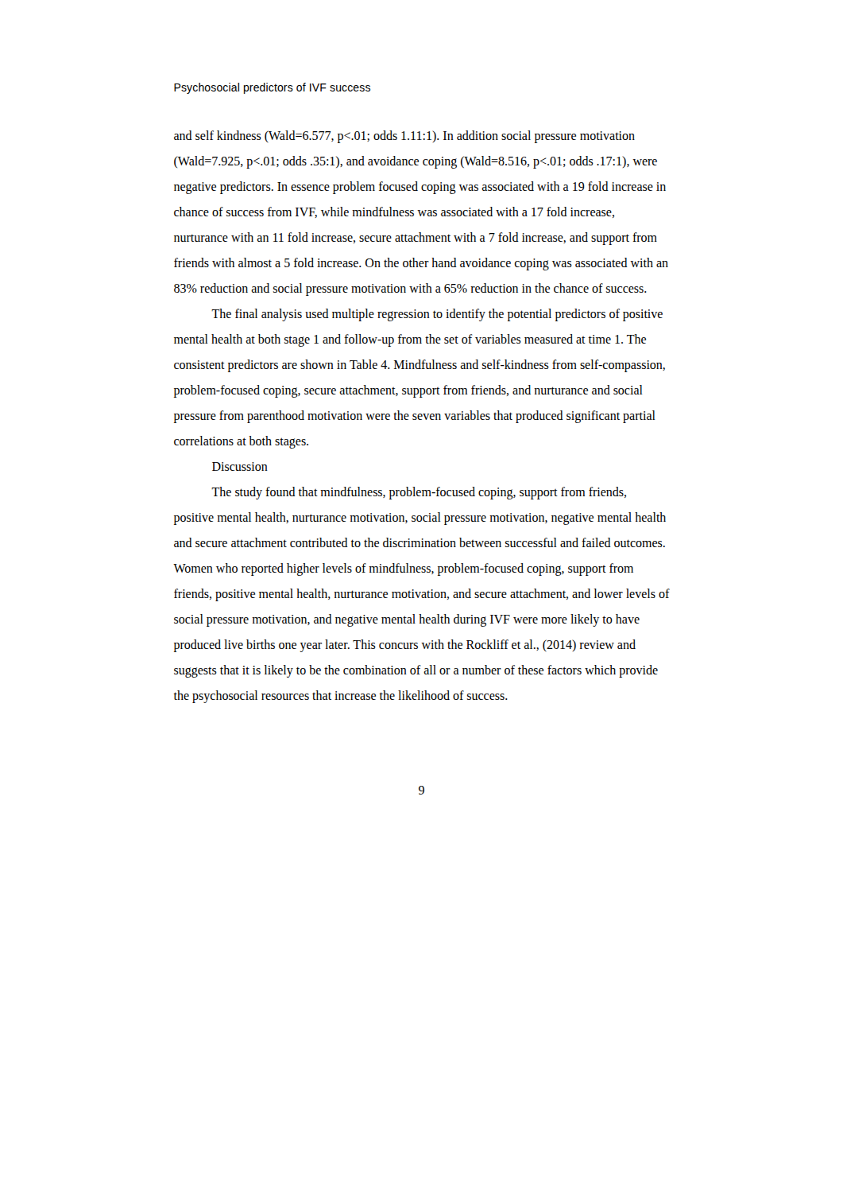Psychosocial predictors of IVF success
and self kindness (Wald=6.577, p<.01; odds 1.11:1). In addition social pressure motivation (Wald=7.925, p<.01; odds .35:1), and avoidance coping (Wald=8.516, p<.01; odds .17:1), were negative predictors. In essence problem focused coping was associated with a 19 fold increase in chance of success from IVF, while mindfulness was associated with a 17 fold increase, nurturance with an 11 fold increase, secure attachment with a 7 fold increase, and support from friends with almost a 5 fold increase. On the other hand avoidance coping was associated with an 83% reduction and social pressure motivation with a 65% reduction in the chance of success.
The final analysis used multiple regression to identify the potential predictors of positive mental health at both stage 1 and follow-up from the set of variables measured at time 1. The consistent predictors are shown in Table 4. Mindfulness and self-kindness from self-compassion, problem-focused coping, secure attachment, support from friends, and nurturance and social pressure from parenthood motivation were the seven variables that produced significant partial correlations at both stages.
Discussion
The study found that mindfulness, problem-focused coping, support from friends, positive mental health, nurturance motivation, social pressure motivation, negative mental health and secure attachment contributed to the discrimination between successful and failed outcomes. Women who reported higher levels of mindfulness, problem-focused coping, support from friends, positive mental health, nurturance motivation, and secure attachment, and lower levels of social pressure motivation, and negative mental health during IVF were more likely to have produced live births one year later. This concurs with the Rockliff et al., (2014) review and suggests that it is likely to be the combination of all or a number of these factors which provide the psychosocial resources that increase the likelihood of success.
9